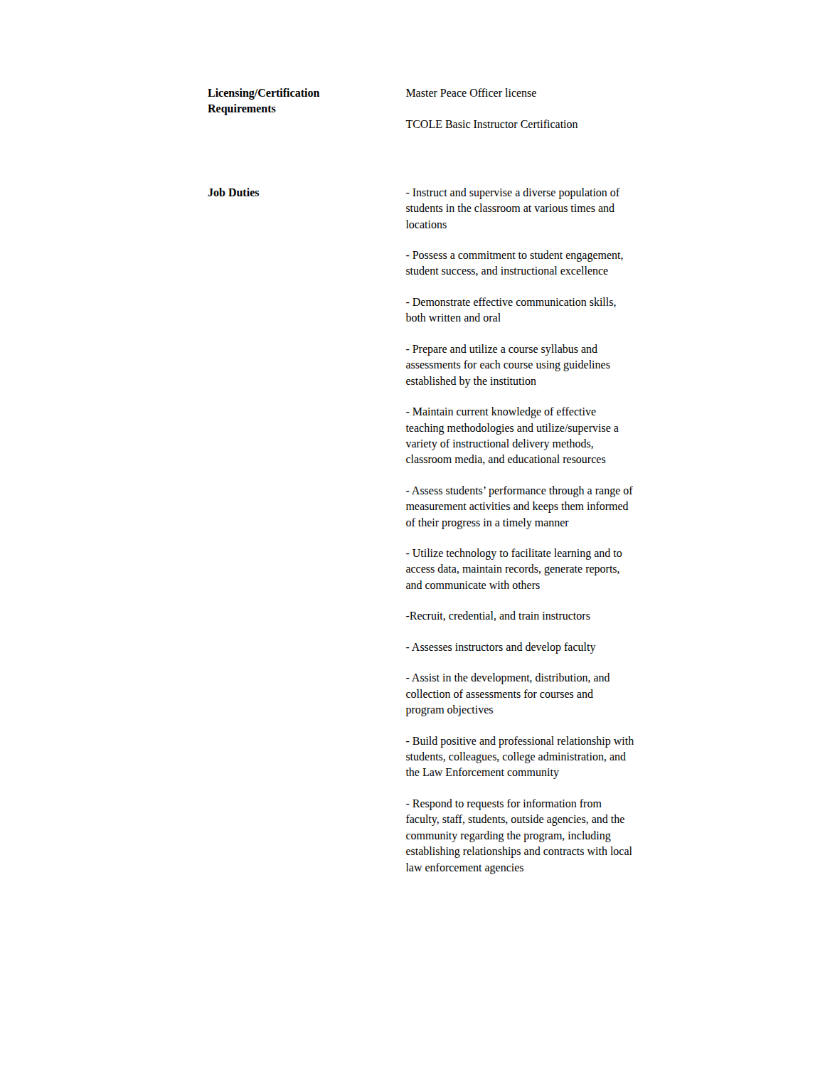| Licensing/Certification Requirements | Master Peace Officer license TCOLE Basic Instructor Certification |
| Job Duties | - Instruct and supervise a diverse population of students in the classroom at various times and locations - Possess a commitment to student engagement, student success, and instructional excellence - Demonstrate effective communication skills, both written and oral - Prepare and utilize a course syllabus and assessments for each course using guidelines established by the institution - Maintain current knowledge of effective teaching methodologies and utilize/supervise a variety of instructional delivery methods, classroom media, and educational resources - Assess students’ performance through a range of measurement activities and keeps them informed of their progress in a timely manner - Utilize technology to facilitate learning and to access data, maintain records, generate reports, and communicate with others -Recruit, credential, and train instructors - Assesses instructors and develop faculty - Assist in the development, distribution, and collection of assessments for courses and program objectives - Build positive and professional relationship with students, colleagues, college administration, and the Law Enforcement community - Respond to requests for information from faculty, staff, students, outside agencies, and the community regarding the program, including establishing relationships and contracts with local law enforcement agencies |